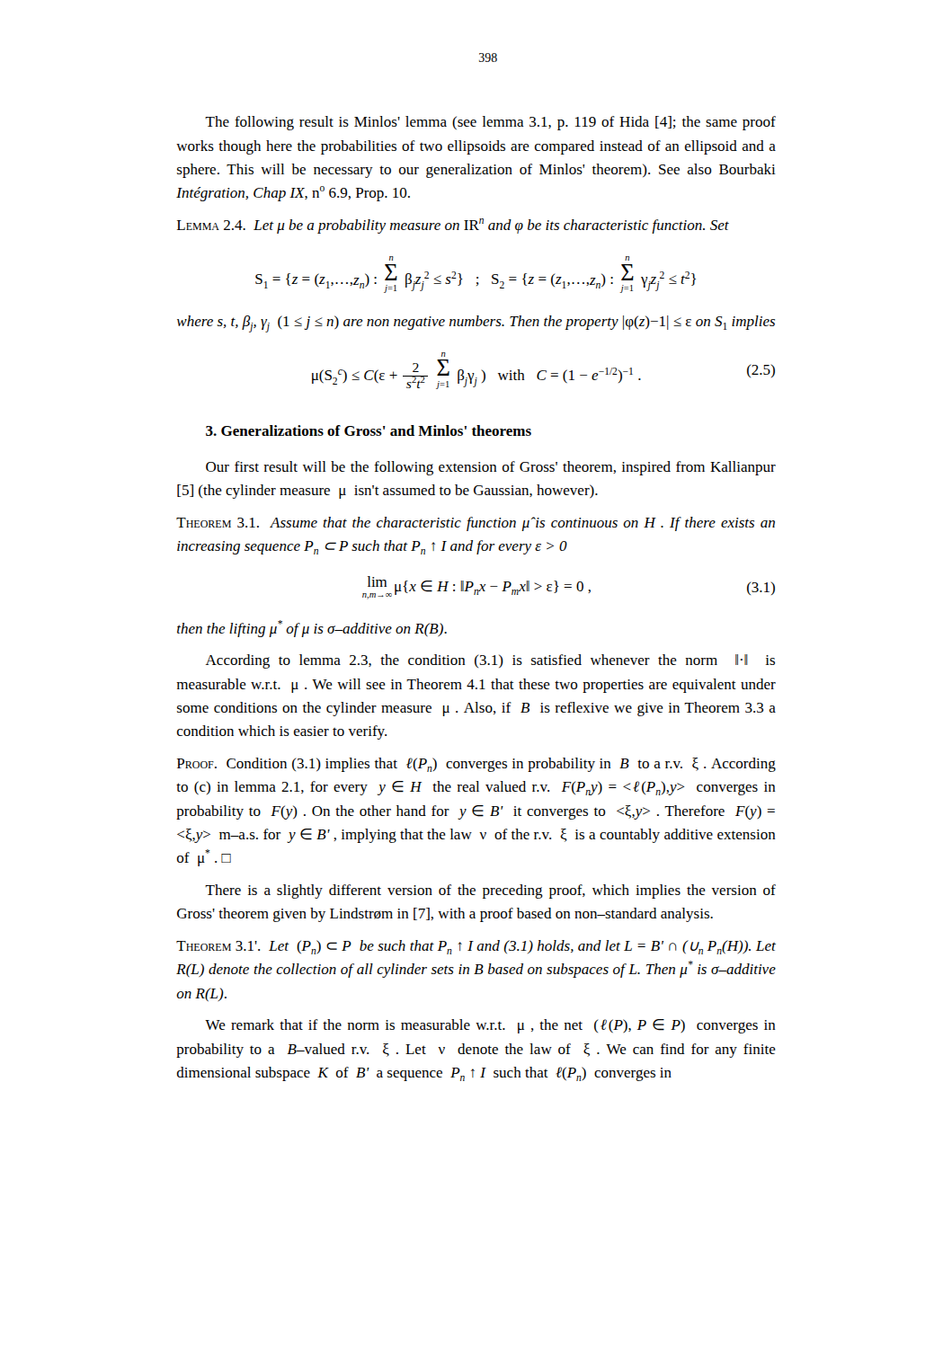398
The following result is Minlos' lemma (see lemma 3.1, p. 119 of Hida [4]; the same proof works though here the probabilities of two ellipsoids are compared instead of an ellipsoid and a sphere. This will be necessary to our generalization of Minlos' theorem). See also Bourbaki Intégration, Chap IX, no 6.9, Prop. 10.
Lemma 2.4. Let μ be a probability measure on IRn and φ be its characteristic function. Set
S1 = {z = (z1,…,zn) : nΣj=1 βjzj2 ≤ s2} ; S2 = {z = (z1,…,zn) : nΣj=1 γjzj2 ≤ t2}
where s, t, βj, γj (1 ≤ j ≤ n) are non negative numbers. Then the property |φ(z)−1| ≤ ε on S1 implies
μ(S2c) ≤ C(ε + 2 s2t2 nΣj=1 βjγj ) with C = (1 − e−1/2)−1 . (2.5)
3. Generalizations of Gross' and Minlos' theorems
Our first result will be the following extension of Gross' theorem, inspired from Kallianpur [5] (the cylinder measure μ isn't assumed to be Gaussian, however).
Theorem 3.1. Assume that the characteristic function μ̂ is continuous on H . If there exists an increasing sequence Pn ⊂ P such that Pn ↑ I and for every ε > 0
lim n,m→∞μ{x ∈ H : ‖Pnx − Pmx‖ > ε} = 0 , (3.1)
then the lifting μ* of μ is σ–additive on R(B).
According to lemma 2.3, the condition (3.1) is satisfied whenever the norm ‖·‖ is measurable w.r.t. μ . We will see in Theorem 4.1 that these two properties are equivalent under some conditions on the cylinder measure μ . Also, if B is reflexive we give in Theorem 3.3 a condition which is easier to verify.
Proof. Condition (3.1) implies that ℓ(Pn) converges in probability in B to a r.v. ξ . According to (c) in lemma 2.1, for every y ∈ H the real valued r.v. F(Pny) = <ℓ(Pn),y> converges in probability to F(y) . On the other hand for y ∈ B' it converges to <ξ,y> . Therefore F(y) = <ξ,y> m–a.s. for y ∈ B' , implying that the law ν of the r.v. ξ is a countably additive extension of μ* . □
There is a slightly different version of the preceding proof, which implies the version of Gross' theorem given by Lindstrøm in [7], with a proof based on non–standard analysis.
Theorem 3.1'. Let (Pn) ⊂ P be such that Pn ↑ I and (3.1) holds, and let L = B' ∩ (∪n Pn(H)). Let R(L) denote the collection of all cylinder sets in B based on subspaces of L. Then μ* is σ–additive on R(L).
We remark that if the norm is measurable w.r.t. μ , the net (ℓ(P), P ∈ P) converges in probability to a B–valued r.v. ξ . Let ν denote the law of ξ . We can find for any finite dimensional subspace K of B' a sequence Pn ↑ I such that ℓ(Pn) converges in